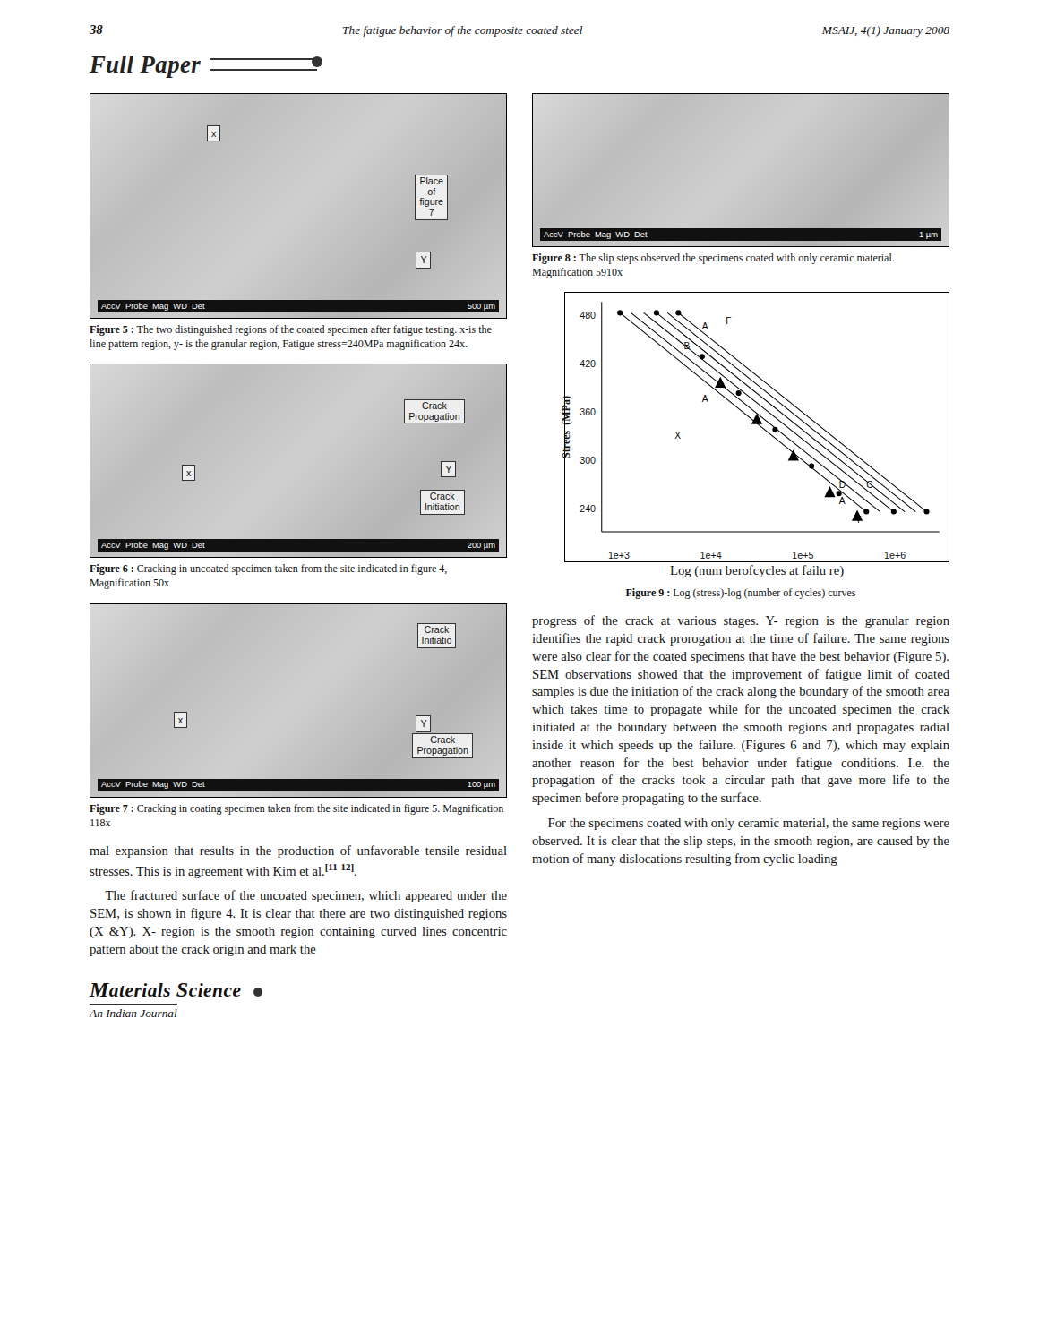38
The fatigue behavior of the composite coated steel
MSAIJ, 4(1) January 2008
Full Paper
x Place
of
figure
7 Y
AccV Probe Mag WD Det 500 µm
Figure 5 : The two distinguished regions of the coated specimen after fatigue testing. x-is the line pattern region, y- is the granular region, Fatigue stress=240MPa magnification 24x.
Crack
Propagation x Y Crack
Initiation
AccV Probe Mag WD Det 200 µm
Figure 6 : Cracking in uncoated specimen taken from the site indicated in figure 4, Magnification 50x
Crack
Initiatio x Y Crack
Propagation
AccV Probe Mag WD Det 100 µm
Figure 7 : Cracking in coating specimen taken from the site indicated in figure 5. Magnification 118x
mal expansion that results in the production of unfavorable tensile residual stresses. This is in agreement with Kim et al.[11-12].
The fractured surface of the uncoated specimen, which appeared under the SEM, is shown in figure 4. It is clear that there are two distinguished regions (X &Y). X- region is the smooth region containing curved lines concentric pattern about the crack origin and mark the
Materials Science
An Indian Journal
AccV Probe Mag WD Det 1 µm
Figure 8 : The slip steps observed the specimens coated with only ceramic material. Magnification 5910x
Strees (MPa)
480 420 360 300 240
A F B A X D C A Y
1e+3 1e+4 1e+5 1e+6
Log (num berofcycles at failu re)
Figure 9 : Log (stress)-log (number of cycles) curves
progress of the crack at various stages. Y- region is the granular region identifies the rapid crack prorogation at the time of failure. The same regions were also clear for the coated specimens that have the best behavior (Figure 5). SEM observations showed that the improvement of fatigue limit of coated samples is due the initiation of the crack along the boundary of the smooth area which takes time to propagate while for the uncoated specimen the crack initiated at the boundary between the smooth regions and propagates radial inside it which speeds up the failure. (Figures 6 and 7), which may explain another reason for the best behavior under fatigue conditions. I.e. the propagation of the cracks took a circular path that gave more life to the specimen before propagating to the surface.
For the specimens coated with only ceramic material, the same regions were observed. It is clear that the slip steps, in the smooth region, are caused by the motion of many dislocations resulting from cyclic loading